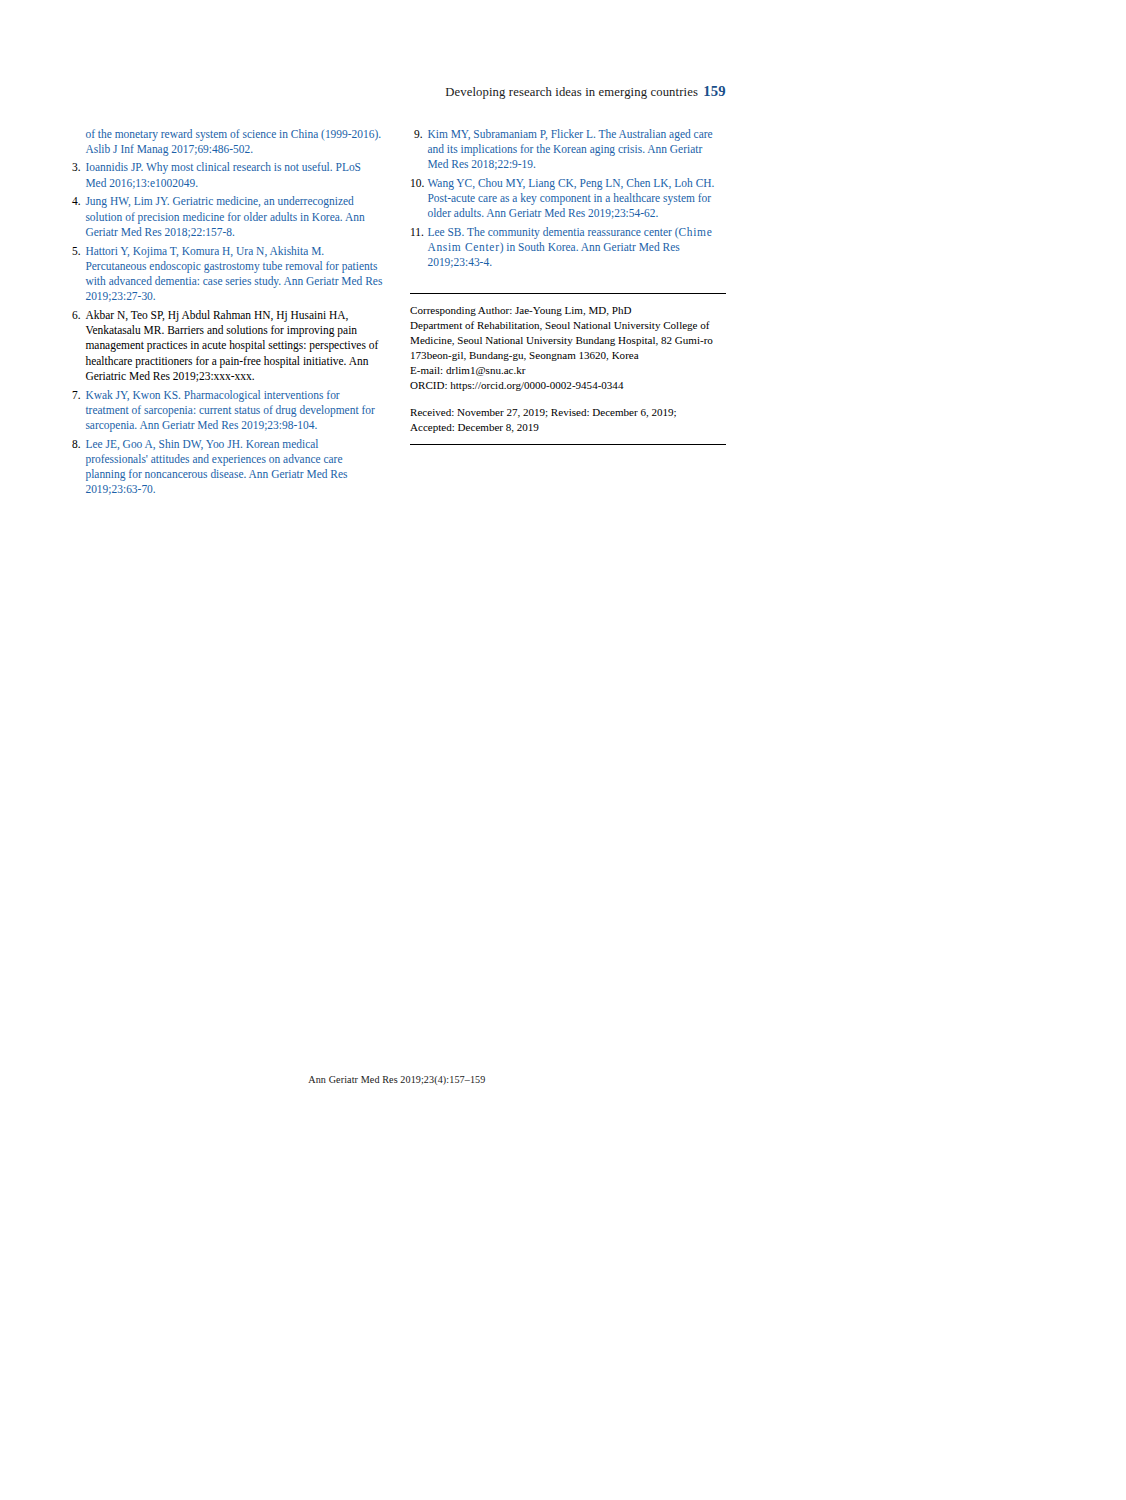Developing research ideas in emerging countries 159
of the monetary reward system of science in China (1999-2016). Aslib J Inf Manag 2017;69:486-502.
3. Ioannidis JP. Why most clinical research is not useful. PLoS Med 2016;13:e1002049.
4. Jung HW, Lim JY. Geriatric medicine, an underrecognized solution of precision medicine for older adults in Korea. Ann Geriatr Med Res 2018;22:157-8.
5. Hattori Y, Kojima T, Komura H, Ura N, Akishita M. Percutaneous endoscopic gastrostomy tube removal for patients with advanced dementia: case series study. Ann Geriatr Med Res 2019;23:27-30.
6. Akbar N, Teo SP, Hj Abdul Rahman HN, Hj Husaini HA, Venkatasalu MR. Barriers and solutions for improving pain management practices in acute hospital settings: perspectives of healthcare practitioners for a pain-free hospital initiative. Ann Geriatric Med Res 2019;23:xxx-xxx.
7. Kwak JY, Kwon KS. Pharmacological interventions for treatment of sarcopenia: current status of drug development for sarcopenia. Ann Geriatr Med Res 2019;23:98-104.
8. Lee JE, Goo A, Shin DW, Yoo JH. Korean medical professionals' attitudes and experiences on advance care planning for noncancerous disease. Ann Geriatr Med Res 2019;23:63-70.
9. Kim MY, Subramaniam P, Flicker L. The Australian aged care and its implications for the Korean aging crisis. Ann Geriatr Med Res 2018;22:9-19.
10. Wang YC, Chou MY, Liang CK, Peng LN, Chen LK, Loh CH. Post-acute care as a key component in a healthcare system for older adults. Ann Geriatr Med Res 2019;23:54-62.
11. Lee SB. The community dementia reassurance center (Chime Ansim Center) in South Korea. Ann Geriatr Med Res 2019;23:43-4.
Corresponding Author: Jae-Young Lim, MD, PhD
Department of Rehabilitation, Seoul National University College of Medicine, Seoul National University Bundang Hospital, 82 Gumi-ro 173beon-gil, Bundang-gu, Seongnam 13620, Korea
E-mail: drlim1@snu.ac.kr
ORCID: https://orcid.org/0000-0002-9454-0344
Received: November 27, 2019; Revised: December 6, 2019;
Accepted: December 8, 2019
Ann Geriatr Med Res 2019;23(4):157–159